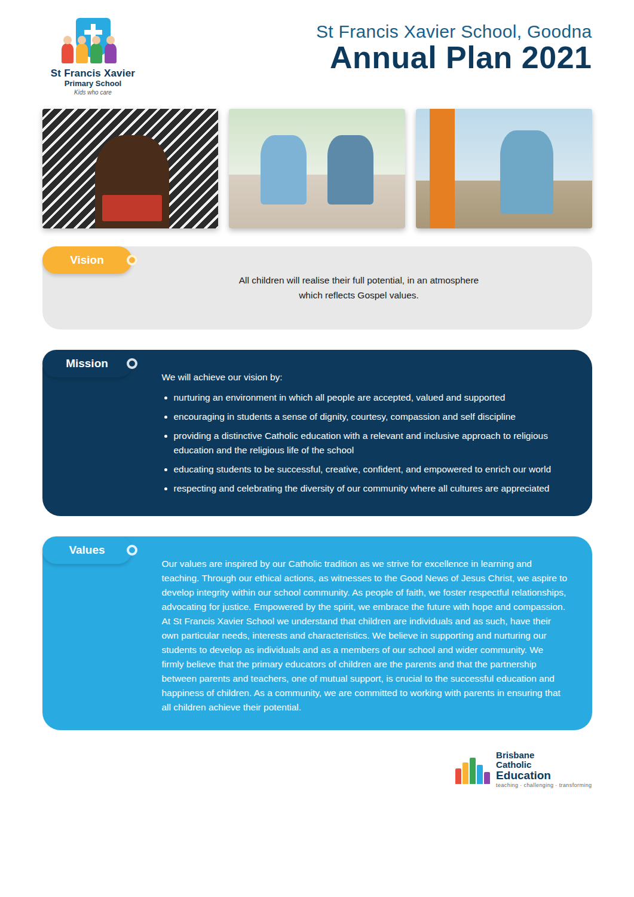St Francis Xavier
Primary School
Kids who care
St Francis Xavier School, Goodna
Annual Plan 2021
Vision
All children will realise their full potential, in an atmosphere
which reflects Gospel values.
Mission
We will achieve our vision by:
nurturing an environment in which all people are accepted, valued and supported
encouraging in students a sense of dignity, courtesy, compassion and self discipline
providing a distinctive Catholic education with a relevant and inclusive approach to religious education and the religious life of the school
educating students to be successful, creative, confident, and empowered to enrich our world
respecting and celebrating the diversity of our community where all cultures are appreciated
Values
Our values are inspired by our Catholic tradition as we strive for excellence in learning and teaching. Through our ethical actions, as witnesses to the Good News of Jesus Christ, we aspire to develop integrity within our school community. As people of faith, we foster respectful relationships, advocating for justice. Empowered by the spirit, we embrace the future with hope and compassion. At St Francis Xavier School we understand that children are individuals and as such, have their own particular needs, interests and characteristics. We believe in supporting and nurturing our students to develop as individuals and as a members of our school and wider community. We firmly believe that the primary educators of children are the parents and that the partnership between parents and teachers, one of mutual support, is crucial to the successful education and happiness of children. As a community, we are committed to working with parents in ensuring that all children achieve their potential.
Brisbane
Catholic
Education
teaching · challenging · transforming